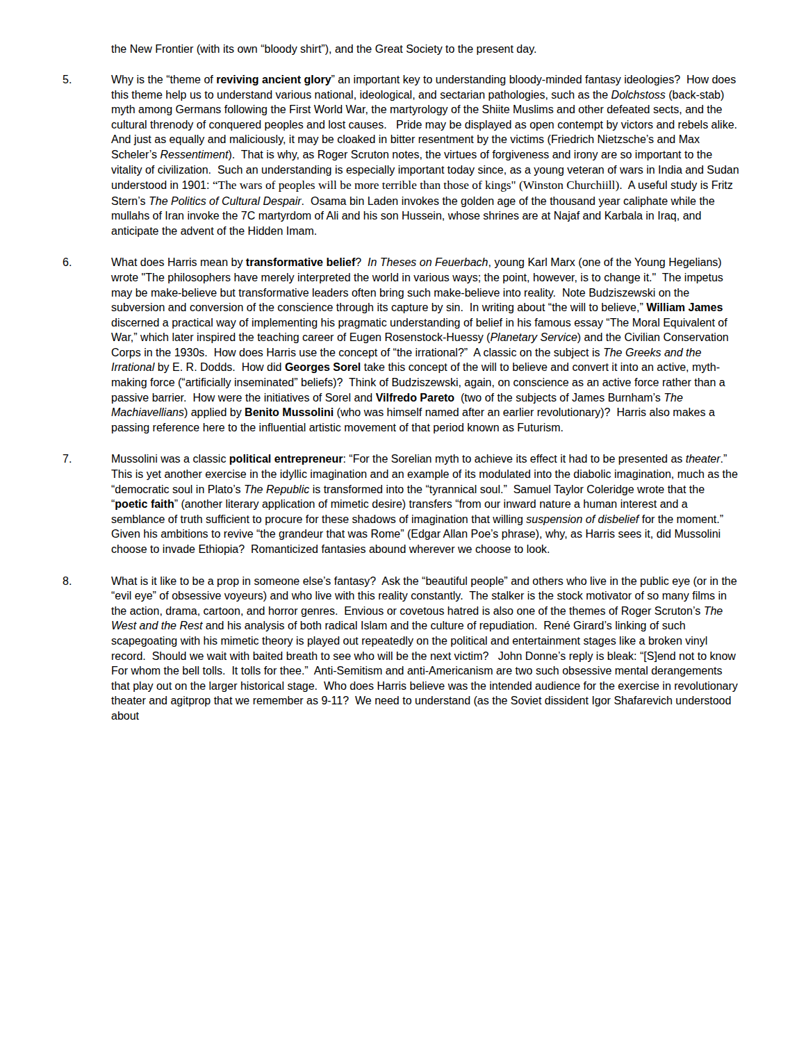the New Frontier (with its own “bloody shirt”), and the Great Society to the present day.
5. Why is the “theme of reviving ancient glory” an important key to understanding bloody-minded fantasy ideologies? How does this theme help us to understand various national, ideological, and sectarian pathologies, such as the Dolchstoss (back-stab) myth among Germans following the First World War, the martyrology of the Shiite Muslims and other defeated sects, and the cultural threnody of conquered peoples and lost causes. Pride may be displayed as open contempt by victors and rebels alike. And just as equally and maliciously, it may be cloaked in bitter resentment by the victims (Friedrich Nietzsche’s and Max Scheler’s Ressentiment). That is why, as Roger Scruton notes, the virtues of forgiveness and irony are so important to the vitality of civilization. Such an understanding is especially important today since, as a young veteran of wars in India and Sudan understood in 1901: “The wars of peoples will be more terrible than those of kings" (Winston Churchiill). A useful study is Fritz Stern’s The Politics of Cultural Despair. Osama bin Laden invokes the golden age of the thousand year caliphate while the mullahs of Iran invoke the 7C martyrdom of Ali and his son Hussein, whose shrines are at Najaf and Karbala in Iraq, and anticipate the advent of the Hidden Imam.
6. What does Harris mean by transformative belief? In Theses on Feuerbach, young Karl Marx (one of the Young Hegelians) wrote "The philosophers have merely interpreted the world in various ways; the point, however, is to change it." The impetus may be make-believe but transformative leaders often bring such make-believe into reality. Note Budziszewski on the subversion and conversion of the conscience through its capture by sin. In writing about “the will to believe,” William James discerned a practical way of implementing his pragmatic understanding of belief in his famous essay “The Moral Equivalent of War,” which later inspired the teaching career of Eugen Rosenstock-Huessy (Planetary Service) and the Civilian Conservation Corps in the 1930s. How does Harris use the concept of “the irrational?” A classic on the subject is The Greeks and the Irrational by E. R. Dodds. How did Georges Sorel take this concept of the will to believe and convert it into an active, myth-making force (“artificially inseminated” beliefs)? Think of Budziszewski, again, on conscience as an active force rather than a passive barrier. How were the initiatives of Sorel and Vilfredo Pareto (two of the subjects of James Burnham’s The Machiavellians) applied by Benito Mussolini (who was himself named after an earlier revolutionary)? Harris also makes a passing reference here to the influential artistic movement of that period known as Futurism.
7. Mussolini was a classic political entrepreneur: “For the Sorelian myth to achieve its effect it had to be presented as theater.” This is yet another exercise in the idyllic imagination and an example of its modulated into the diabolic imagination, much as the “democratic soul in Plato’s The Republic is transformed into the “tyrannical soul.” Samuel Taylor Coleridge wrote that the “poetic faith” (another literary application of mimetic desire) transfers “from our inward nature a human interest and a semblance of truth sufficient to procure for these shadows of imagination that willing suspension of disbelief for the moment.” Given his ambitions to revive “the grandeur that was Rome” (Edgar Allan Poe’s phrase), why, as Harris sees it, did Mussolini choose to invade Ethiopia? Romanticized fantasies abound wherever we choose to look.
8. What is it like to be a prop in someone else’s fantasy? Ask the “beautiful people” and others who live in the public eye (or in the “evil eye” of obsessive voyeurs) and who live with this reality constantly. The stalker is the stock motivator of so many films in the action, drama, cartoon, and horror genres. Envious or covetous hatred is also one of the themes of Roger Scruton’s The West and the Rest and his analysis of both radical Islam and the culture of repudiation. René Girard’s linking of such scapegoating with his mimetic theory is played out repeatedly on the political and entertainment stages like a broken vinyl record. Should we wait with baited breath to see who will be the next victim? John Donne’s reply is bleak: “[S]end not to know For whom the bell tolls. It tolls for thee.” Anti-Semitism and anti-Americanism are two such obsessive mental derangements that play out on the larger historical stage. Who does Harris believe was the intended audience for the exercise in revolutionary theater and agitprop that we remember as 9-11? We need to understand (as the Soviet dissident Igor Shafarevich understood about